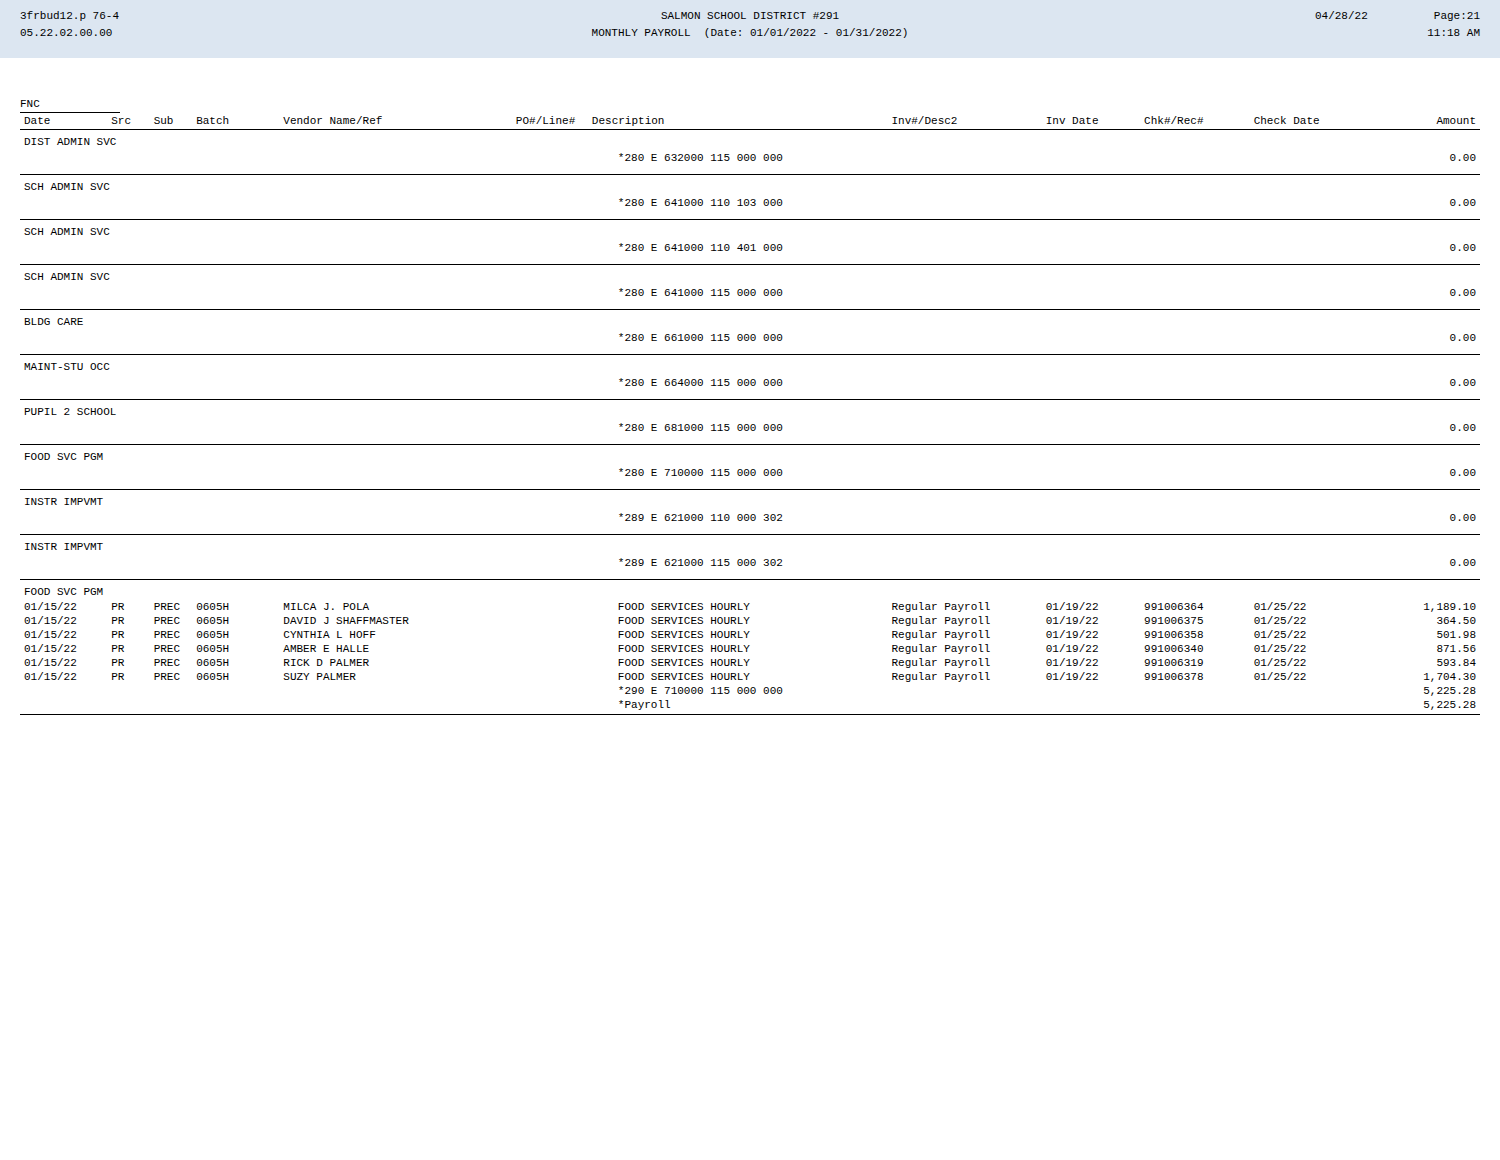3frbud12.p 76-4
05.22.02.00.00
SALMON SCHOOL DISTRICT #291
MONTHLY PAYROLL (Date: 01/01/2022 - 01/31/2022)
04/28/22 Page:21
11:18 AM
FNC
| Date | Src | Sub | Batch | Vendor Name/Ref | PO#/Line# | Description | Inv#/Desc2 | Inv Date | Chk#/Rec# | Check Date | Amount |
| --- | --- | --- | --- | --- | --- | --- | --- | --- | --- | --- | --- |
| DIST ADMIN SVC |
| | *280 E 632000 115 000 000 | | 0.00 |
| SCH ADMIN SVC |
| | *280 E 641000 110 103 000 | | 0.00 |
| SCH ADMIN SVC |
| | *280 E 641000 110 401 000 | | 0.00 |
| SCH ADMIN SVC |
| | *280 E 641000 115 000 000 | | 0.00 |
| BLDG CARE |
| | *280 E 661000 115 000 000 | | 0.00 |
| MAINT-STU OCC |
| | *280 E 664000 115 000 000 | | 0.00 |
| PUPIL 2 SCHOOL |
| | *280 E 681000 115 000 000 | | 0.00 |
| FOOD SVC PGM |
| | *280 E 710000 115 000 000 | | 0.00 |
| INSTR IMPVMT |
| | *289 E 621000 110 000 302 | | 0.00 |
| INSTR IMPVMT |
| | *289 E 621000 115 000 302 | | 0.00 |
| FOOD SVC PGM |
| 01/15/22 | PR | PREC | 0605H | MILCA J. POLA | | FOOD SERVICES HOURLY | Regular Payroll | 01/19/22 | 991006364 | 01/25/22 | 1,189.10 |
| 01/15/22 | PR | PREC | 0605H | DAVID J SHAFFMASTER | | FOOD SERVICES HOURLY | Regular Payroll | 01/19/22 | 991006375 | 01/25/22 | 364.50 |
| 01/15/22 | PR | PREC | 0605H | CYNTHIA L HOFF | | FOOD SERVICES HOURLY | Regular Payroll | 01/19/22 | 991006358 | 01/25/22 | 501.98 |
| 01/15/22 | PR | PREC | 0605H | AMBER E HALLE | | FOOD SERVICES HOURLY | Regular Payroll | 01/19/22 | 991006340 | 01/25/22 | 871.56 |
| 01/15/22 | PR | PREC | 0605H | RICK D PALMER | | FOOD SERVICES HOURLY | Regular Payroll | 01/19/22 | 991006319 | 01/25/22 | 593.84 |
| 01/15/22 | PR | PREC | 0605H | SUZY PALMER | | FOOD SERVICES HOURLY | Regular Payroll | 01/19/22 | 991006378 | 01/25/22 | 1,704.30 |
| | *290 E 710000 115 000 000 | | 5,225.28 |
| | *Payroll | | 5,225.28 |